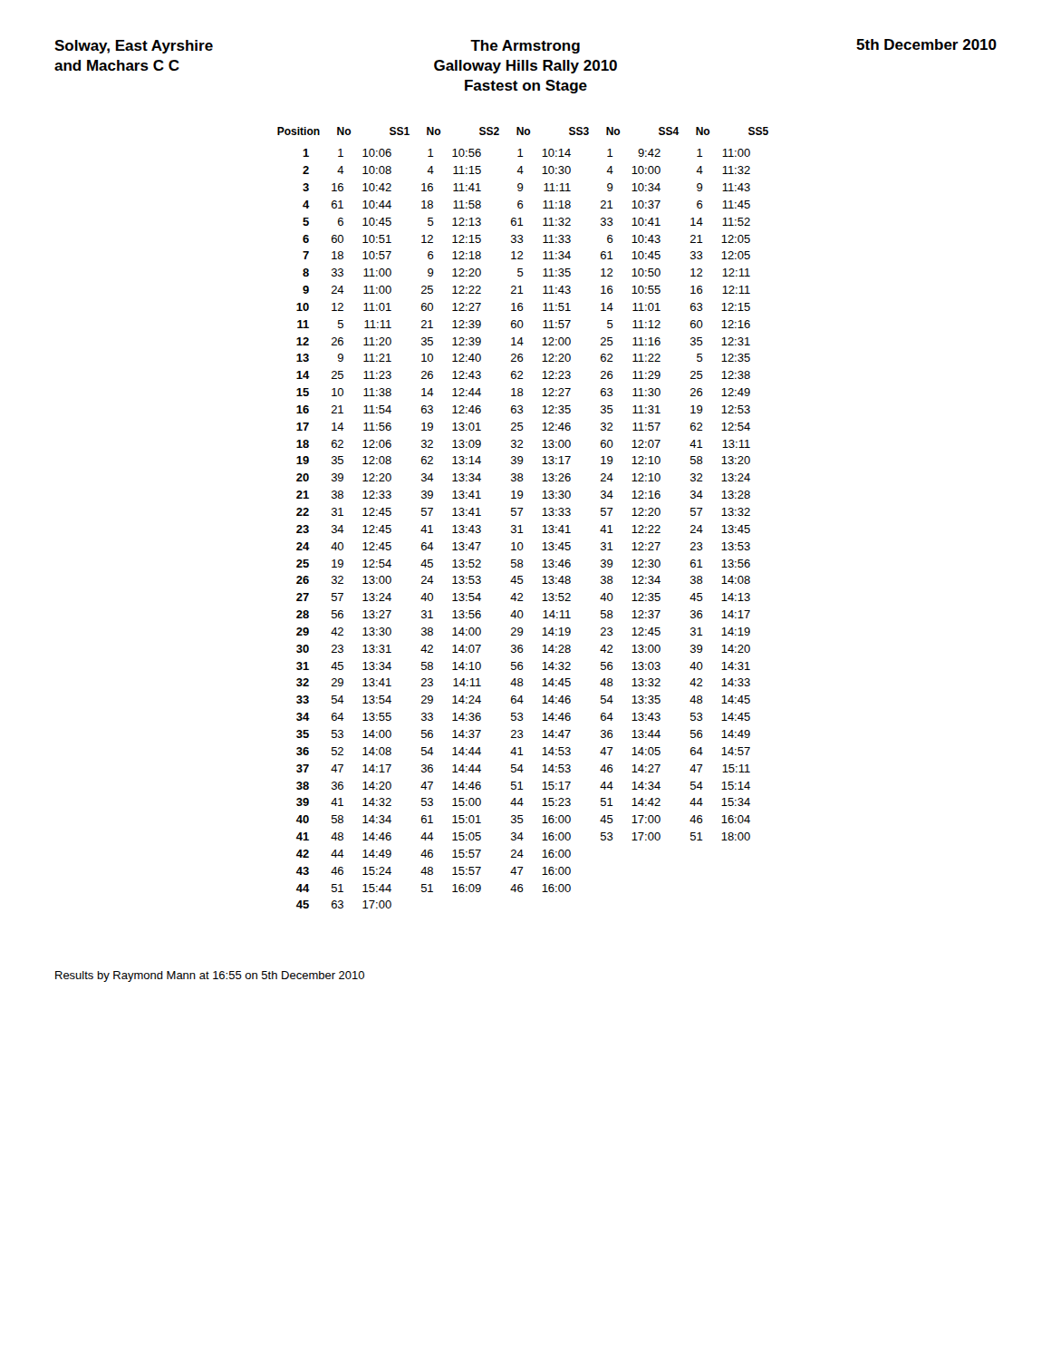Solway, East Ayrshire
and Machars C C
The Armstrong
Galloway Hills Rally 2010
Fastest on Stage
5th December 2010
| Position | No | SS1 | No | SS2 | No | SS3 | No | SS4 | No | SS5 |
| --- | --- | --- | --- | --- | --- | --- | --- | --- | --- | --- |
| 1 | 1 | 10:06 | 1 | 10:56 | 1 | 10:14 | 1 | 9:42 | 1 | 11:00 |
| 2 | 4 | 10:08 | 4 | 11:15 | 4 | 10:30 | 4 | 10:00 | 4 | 11:32 |
| 3 | 16 | 10:42 | 16 | 11:41 | 9 | 11:11 | 9 | 10:34 | 9 | 11:43 |
| 4 | 61 | 10:44 | 18 | 11:58 | 6 | 11:18 | 21 | 10:37 | 6 | 11:45 |
| 5 | 6 | 10:45 | 5 | 12:13 | 61 | 11:32 | 33 | 10:41 | 14 | 11:52 |
| 6 | 60 | 10:51 | 12 | 12:15 | 33 | 11:33 | 6 | 10:43 | 21 | 12:05 |
| 7 | 18 | 10:57 | 6 | 12:18 | 12 | 11:34 | 61 | 10:45 | 33 | 12:05 |
| 8 | 33 | 11:00 | 9 | 12:20 | 5 | 11:35 | 12 | 10:50 | 12 | 12:11 |
| 9 | 24 | 11:00 | 25 | 12:22 | 21 | 11:43 | 16 | 10:55 | 16 | 12:11 |
| 10 | 12 | 11:01 | 60 | 12:27 | 16 | 11:51 | 14 | 11:01 | 63 | 12:15 |
| 11 | 5 | 11:11 | 21 | 12:39 | 60 | 11:57 | 5 | 11:12 | 60 | 12:16 |
| 12 | 26 | 11:20 | 35 | 12:39 | 14 | 12:00 | 25 | 11:16 | 35 | 12:31 |
| 13 | 9 | 11:21 | 10 | 12:40 | 26 | 12:20 | 62 | 11:22 | 5 | 12:35 |
| 14 | 25 | 11:23 | 26 | 12:43 | 62 | 12:23 | 26 | 11:29 | 25 | 12:38 |
| 15 | 10 | 11:38 | 14 | 12:44 | 18 | 12:27 | 63 | 11:30 | 26 | 12:49 |
| 16 | 21 | 11:54 | 63 | 12:46 | 63 | 12:35 | 35 | 11:31 | 19 | 12:53 |
| 17 | 14 | 11:56 | 19 | 13:01 | 25 | 12:46 | 32 | 11:57 | 62 | 12:54 |
| 18 | 62 | 12:06 | 32 | 13:09 | 32 | 13:00 | 60 | 12:07 | 41 | 13:11 |
| 19 | 35 | 12:08 | 62 | 13:14 | 39 | 13:17 | 19 | 12:10 | 58 | 13:20 |
| 20 | 39 | 12:20 | 34 | 13:34 | 38 | 13:26 | 24 | 12:10 | 32 | 13:24 |
| 21 | 38 | 12:33 | 39 | 13:41 | 19 | 13:30 | 34 | 12:16 | 34 | 13:28 |
| 22 | 31 | 12:45 | 57 | 13:41 | 57 | 13:33 | 57 | 12:20 | 57 | 13:32 |
| 23 | 34 | 12:45 | 41 | 13:43 | 31 | 13:41 | 41 | 12:22 | 24 | 13:45 |
| 24 | 40 | 12:45 | 64 | 13:47 | 10 | 13:45 | 31 | 12:27 | 23 | 13:53 |
| 25 | 19 | 12:54 | 45 | 13:52 | 58 | 13:46 | 39 | 12:30 | 61 | 13:56 |
| 26 | 32 | 13:00 | 24 | 13:53 | 45 | 13:48 | 38 | 12:34 | 38 | 14:08 |
| 27 | 57 | 13:24 | 40 | 13:54 | 42 | 13:52 | 40 | 12:35 | 45 | 14:13 |
| 28 | 56 | 13:27 | 31 | 13:56 | 40 | 14:11 | 58 | 12:37 | 36 | 14:17 |
| 29 | 42 | 13:30 | 38 | 14:00 | 29 | 14:19 | 23 | 12:45 | 31 | 14:19 |
| 30 | 23 | 13:31 | 42 | 14:07 | 36 | 14:28 | 42 | 13:00 | 39 | 14:20 |
| 31 | 45 | 13:34 | 58 | 14:10 | 56 | 14:32 | 56 | 13:03 | 40 | 14:31 |
| 32 | 29 | 13:41 | 23 | 14:11 | 48 | 14:45 | 48 | 13:32 | 42 | 14:33 |
| 33 | 54 | 13:54 | 29 | 14:24 | 64 | 14:46 | 54 | 13:35 | 48 | 14:45 |
| 34 | 64 | 13:55 | 33 | 14:36 | 53 | 14:46 | 64 | 13:43 | 53 | 14:45 |
| 35 | 53 | 14:00 | 56 | 14:37 | 23 | 14:47 | 36 | 13:44 | 56 | 14:49 |
| 36 | 52 | 14:08 | 54 | 14:44 | 41 | 14:53 | 47 | 14:05 | 64 | 14:57 |
| 37 | 47 | 14:17 | 36 | 14:44 | 54 | 14:53 | 46 | 14:27 | 47 | 15:11 |
| 38 | 36 | 14:20 | 47 | 14:46 | 51 | 15:17 | 44 | 14:34 | 54 | 15:14 |
| 39 | 41 | 14:32 | 53 | 15:00 | 44 | 15:23 | 51 | 14:42 | 44 | 15:34 |
| 40 | 58 | 14:34 | 61 | 15:01 | 35 | 16:00 | 45 | 17:00 | 46 | 16:04 |
| 41 | 48 | 14:46 | 44 | 15:05 | 34 | 16:00 | 53 | 17:00 | 51 | 18:00 |
| 42 | 44 | 14:49 | 46 | 15:57 | 24 | 16:00 | | | | |
| 43 | 46 | 15:24 | 48 | 15:57 | 47 | 16:00 | | | | |
| 44 | 51 | 15:44 | 51 | 16:09 | 46 | 16:00 | | | | |
| 45 | 63 | 17:00 | | | | | | | | |
Results by Raymond Mann at 16:55 on 5th December 2010